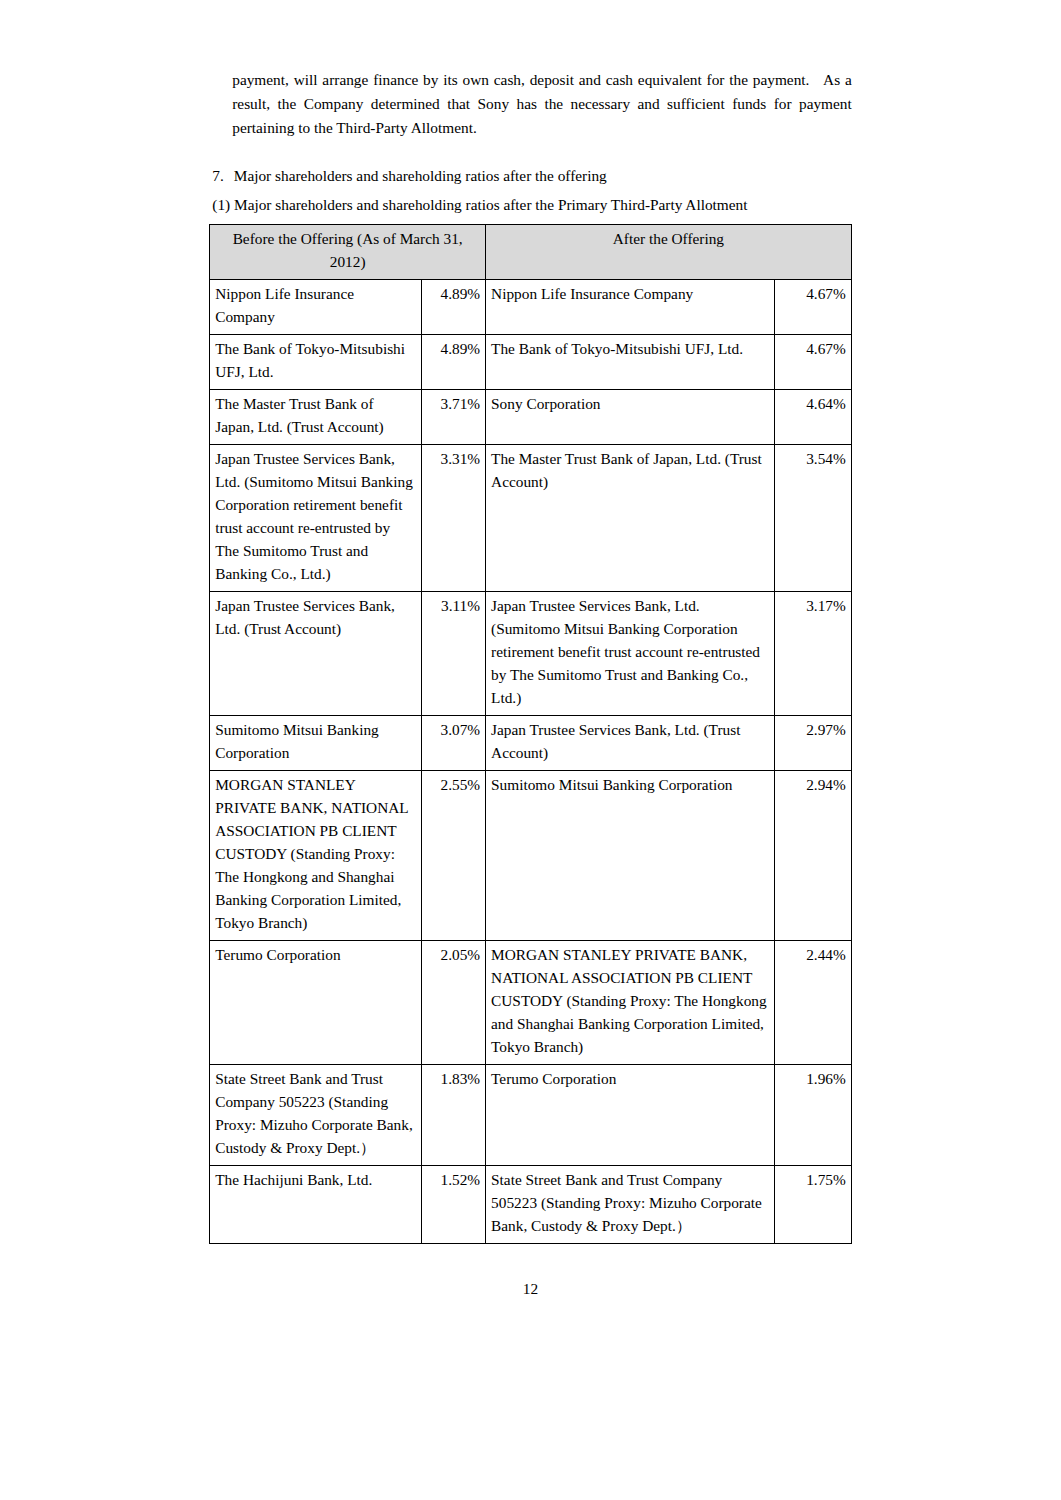payment, will arrange finance by its own cash, deposit and cash equivalent for the payment. As a result, the Company determined that Sony has the necessary and sufficient funds for payment pertaining to the Third-Party Allotment.
7. Major shareholders and shareholding ratios after the offering
(1) Major shareholders and shareholding ratios after the Primary Third-Party Allotment
| Before the Offering (As of March 31, 2012) | After the Offering |
| --- | --- |
| Nippon Life Insurance Company | 4.89% | Nippon Life Insurance Company | 4.67% |
| The Bank of Tokyo-Mitsubishi UFJ, Ltd. | 4.89% | The Bank of Tokyo-Mitsubishi UFJ, Ltd. | 4.67% |
| The Master Trust Bank of Japan, Ltd. (Trust Account) | 3.71% | Sony Corporation | 4.64% |
| Japan Trustee Services Bank, Ltd. (Sumitomo Mitsui Banking Corporation retirement benefit trust account re-entrusted by The Sumitomo Trust and Banking Co., Ltd.) | 3.31% | The Master Trust Bank of Japan, Ltd. (Trust Account) | 3.54% |
| Japan Trustee Services Bank, Ltd. (Trust Account) | 3.11% | Japan Trustee Services Bank, Ltd. (Sumitomo Mitsui Banking Corporation retirement benefit trust account re-entrusted by The Sumitomo Trust and Banking Co., Ltd.) | 3.17% |
| Sumitomo Mitsui Banking Corporation | 3.07% | Japan Trustee Services Bank, Ltd. (Trust Account) | 2.97% |
| MORGAN STANLEY PRIVATE BANK, NATIONAL ASSOCIATION PB CLIENT CUSTODY (Standing Proxy: The Hongkong and Shanghai Banking Corporation Limited, Tokyo Branch) | 2.55% | Sumitomo Mitsui Banking Corporation | 2.94% |
| Terumo Corporation | 2.05% | MORGAN STANLEY PRIVATE BANK, NATIONAL ASSOCIATION PB CLIENT CUSTODY (Standing Proxy: The Hongkong and Shanghai Banking Corporation Limited, Tokyo Branch) | 2.44% |
| State Street Bank and Trust Company 505223 (Standing Proxy: Mizuho Corporate Bank, Custody & Proxy Dept.） | 1.83% | Terumo Corporation | 1.96% |
| The Hachijuni Bank, Ltd. | 1.52% | State Street Bank and Trust Company 505223 (Standing Proxy: Mizuho Corporate Bank, Custody & Proxy Dept.） | 1.75% |
12